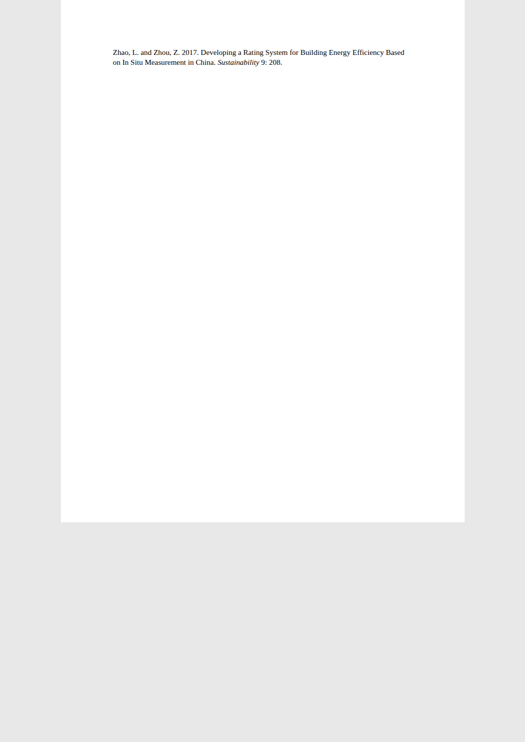Zhao, L. and Zhou, Z. 2017. Developing a Rating System for Building Energy Efficiency Based on In Situ Measurement in China. Sustainability 9: 208.